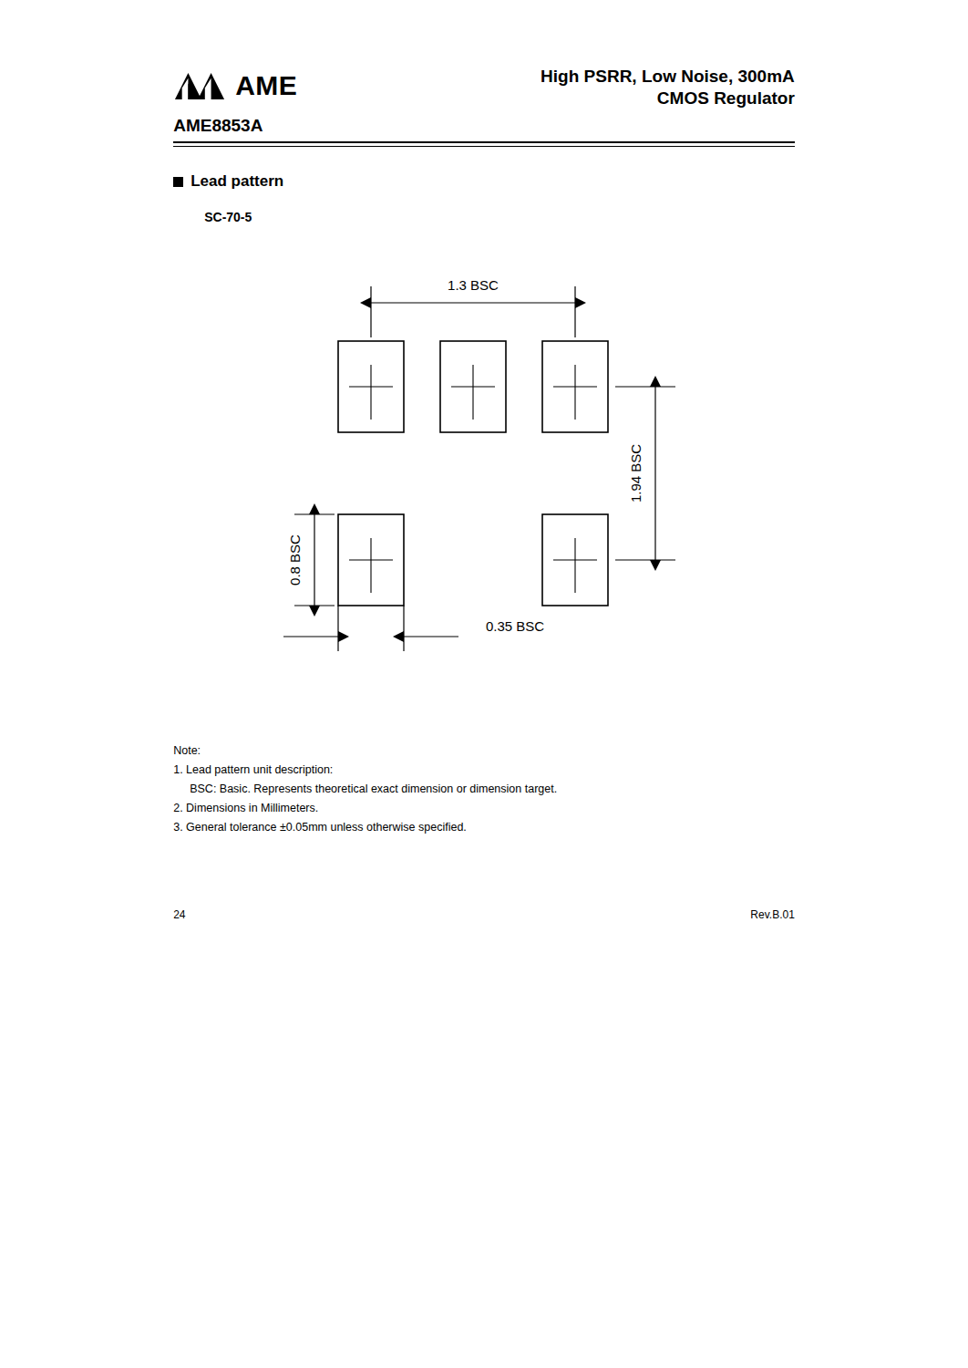AME
High PSRR, Low Noise, 300mA
CMOS Regulator
AME8853A
Lead pattern
SC-70-5
1.3 BSC 1.94 BSC 0.8 BSC 0.35 BSC
Note:
1. Lead pattern unit description:
BSC: Basic. Represents theoretical exact dimension or dimension target.
2. Dimensions in Millimeters.
3. General tolerance ±0.05mm unless otherwise specified.
24 Rev.B.01